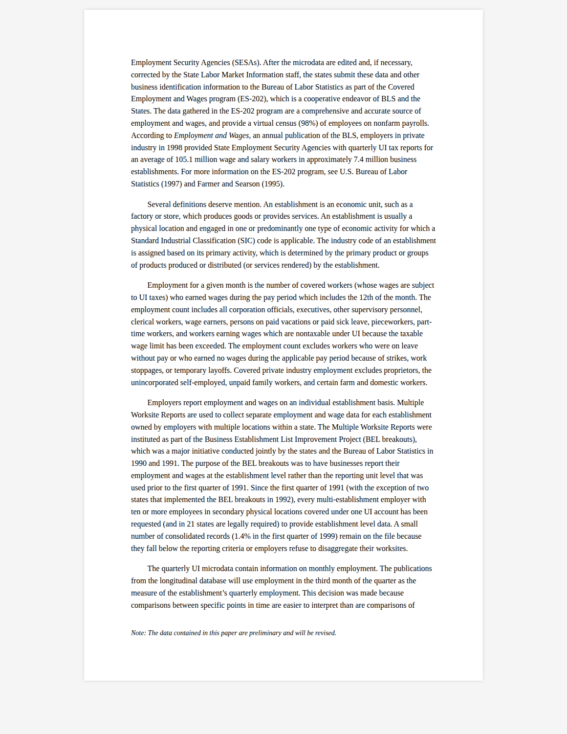Employment Security Agencies (SESAs). After the microdata are edited and, if necessary, corrected by the State Labor Market Information staff, the states submit these data and other business identification information to the Bureau of Labor Statistics as part of the Covered Employment and Wages program (ES-202), which is a cooperative endeavor of BLS and the States. The data gathered in the ES-202 program are a comprehensive and accurate source of employment and wages, and provide a virtual census (98%) of employees on nonfarm payrolls. According to Employment and Wages, an annual publication of the BLS, employers in private industry in 1998 provided State Employment Security Agencies with quarterly UI tax reports for an average of 105.1 million wage and salary workers in approximately 7.4 million business establishments. For more information on the ES-202 program, see U.S. Bureau of Labor Statistics (1997) and Farmer and Searson (1995).
Several definitions deserve mention. An establishment is an economic unit, such as a factory or store, which produces goods or provides services. An establishment is usually a physical location and engaged in one or predominantly one type of economic activity for which a Standard Industrial Classification (SIC) code is applicable. The industry code of an establishment is assigned based on its primary activity, which is determined by the primary product or groups of products produced or distributed (or services rendered) by the establishment.
Employment for a given month is the number of covered workers (whose wages are subject to UI taxes) who earned wages during the pay period which includes the 12th of the month. The employment count includes all corporation officials, executives, other supervisory personnel, clerical workers, wage earners, persons on paid vacations or paid sick leave, pieceworkers, part-time workers, and workers earning wages which are nontaxable under UI because the taxable wage limit has been exceeded. The employment count excludes workers who were on leave without pay or who earned no wages during the applicable pay period because of strikes, work stoppages, or temporary layoffs. Covered private industry employment excludes proprietors, the unincorporated self-employed, unpaid family workers, and certain farm and domestic workers.
Employers report employment and wages on an individual establishment basis. Multiple Worksite Reports are used to collect separate employment and wage data for each establishment owned by employers with multiple locations within a state. The Multiple Worksite Reports were instituted as part of the Business Establishment List Improvement Project (BEL breakouts), which was a major initiative conducted jointly by the states and the Bureau of Labor Statistics in 1990 and 1991. The purpose of the BEL breakouts was to have businesses report their employment and wages at the establishment level rather than the reporting unit level that was used prior to the first quarter of 1991. Since the first quarter of 1991 (with the exception of two states that implemented the BEL breakouts in 1992), every multi-establishment employer with ten or more employees in secondary physical locations covered under one UI account has been requested (and in 21 states are legally required) to provide establishment level data. A small number of consolidated records (1.4% in the first quarter of 1999) remain on the file because they fall below the reporting criteria or employers refuse to disaggregate their worksites.
The quarterly UI microdata contain information on monthly employment. The publications from the longitudinal database will use employment in the third month of the quarter as the measure of the establishment’s quarterly employment. This decision was made because comparisons between specific points in time are easier to interpret than are comparisons of
Note: The data contained in this paper are preliminary and will be revised.